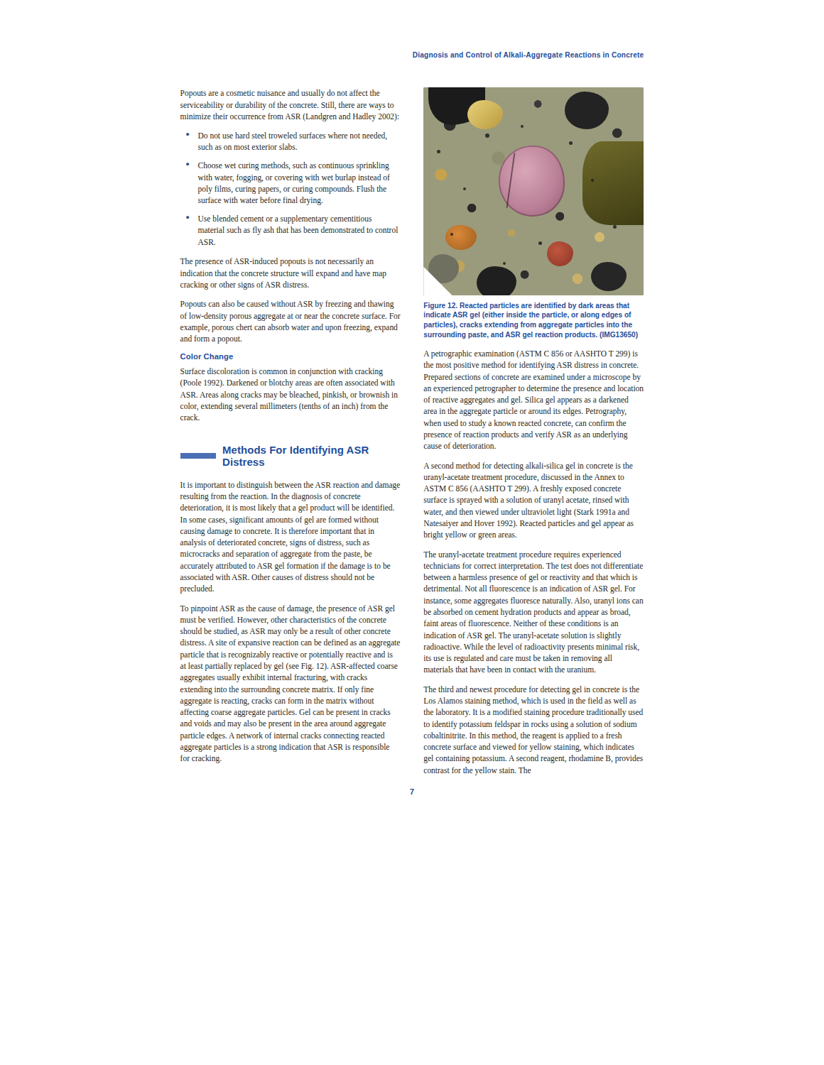Diagnosis and Control of Alkali-Aggregate Reactions in Concrete
Popouts are a cosmetic nuisance and usually do not affect the serviceability or durability of the concrete. Still, there are ways to minimize their occurrence from ASR (Landgren and Hadley 2002):
Do not use hard steel troweled surfaces where not needed, such as on most exterior slabs.
Choose wet curing methods, such as continuous sprinkling with water, fogging, or covering with wet burlap instead of poly films, curing papers, or curing compounds. Flush the surface with water before final drying.
Use blended cement or a supplementary cementitious material such as fly ash that has been demonstrated to control ASR.
The presence of ASR-induced popouts is not necessarily an indication that the concrete structure will expand and have map cracking or other signs of ASR distress.
Popouts can also be caused without ASR by freezing and thawing of low-density porous aggregate at or near the concrete surface. For example, porous chert can absorb water and upon freezing, expand and form a popout.
Color Change
Surface discoloration is common in conjunction with cracking (Poole 1992). Darkened or blotchy areas are often associated with ASR. Areas along cracks may be bleached, pinkish, or brownish in color, extending several millimeters (tenths of an inch) from the crack.
Methods For Identifying ASR Distress
It is important to distinguish between the ASR reaction and damage resulting from the reaction. In the diagnosis of concrete deterioration, it is most likely that a gel product will be identified. In some cases, significant amounts of gel are formed without causing damage to concrete. It is therefore important that in analysis of deteriorated concrete, signs of distress, such as microcracks and separation of aggregate from the paste, be accurately attributed to ASR gel formation if the damage is to be associated with ASR. Other causes of distress should not be precluded.
To pinpoint ASR as the cause of damage, the presence of ASR gel must be verified. However, other characteristics of the concrete should be studied, as ASR may only be a result of other concrete distress. A site of expansive reaction can be defined as an aggregate particle that is recognizably reactive or potentially reactive and is at least partially replaced by gel (see Fig. 12). ASR-affected coarse aggregates usually exhibit internal fracturing, with cracks extending into the surrounding concrete matrix. If only fine aggregate is reacting, cracks can form in the matrix without affecting coarse aggregate particles. Gel can be present in cracks and voids and may also be present in the area around aggregate particle edges. A network of internal cracks connecting reacted aggregate particles is a strong indication that ASR is responsible for cracking.
Figure 12. Reacted particles are identified by dark areas that indicate ASR gel (either inside the particle, or along edges of particles), cracks extending from aggregate particles into the surrounding paste, and ASR gel reaction products. (IMG13650)
A petrographic examination (ASTM C 856 or AASHTO T 299) is the most positive method for identifying ASR distress in concrete. Prepared sections of concrete are examined under a microscope by an experienced petrographer to determine the presence and location of reactive aggregates and gel. Silica gel appears as a darkened area in the aggregate particle or around its edges. Petrography, when used to study a known reacted concrete, can confirm the presence of reaction products and verify ASR as an underlying cause of deterioration.
A second method for detecting alkali-silica gel in concrete is the uranyl-acetate treatment procedure, discussed in the Annex to ASTM C 856 (AASHTO T 299). A freshly exposed concrete surface is sprayed with a solution of uranyl acetate, rinsed with water, and then viewed under ultraviolet light (Stark 1991a and Natesaiyer and Hover 1992). Reacted particles and gel appear as bright yellow or green areas.
The uranyl-acetate treatment procedure requires experienced technicians for correct interpretation. The test does not differentiate between a harmless presence of gel or reactivity and that which is detrimental. Not all fluorescence is an indication of ASR gel. For instance, some aggregates fluoresce naturally. Also, uranyl ions can be absorbed on cement hydration products and appear as broad, faint areas of fluorescence. Neither of these conditions is an indication of ASR gel. The uranyl-acetate solution is slightly radioactive. While the level of radioactivity presents minimal risk, its use is regulated and care must be taken in removing all materials that have been in contact with the uranium.
The third and newest procedure for detecting gel in concrete is the Los Alamos staining method, which is used in the field as well as the laboratory. It is a modified staining procedure traditionally used to identify potassium feldspar in rocks using a solution of sodium cobaltinitrite. In this method, the reagent is applied to a fresh concrete surface and viewed for yellow staining, which indicates gel containing potassium. A second reagent, rhodamine B, provides contrast for the yellow stain. The
7